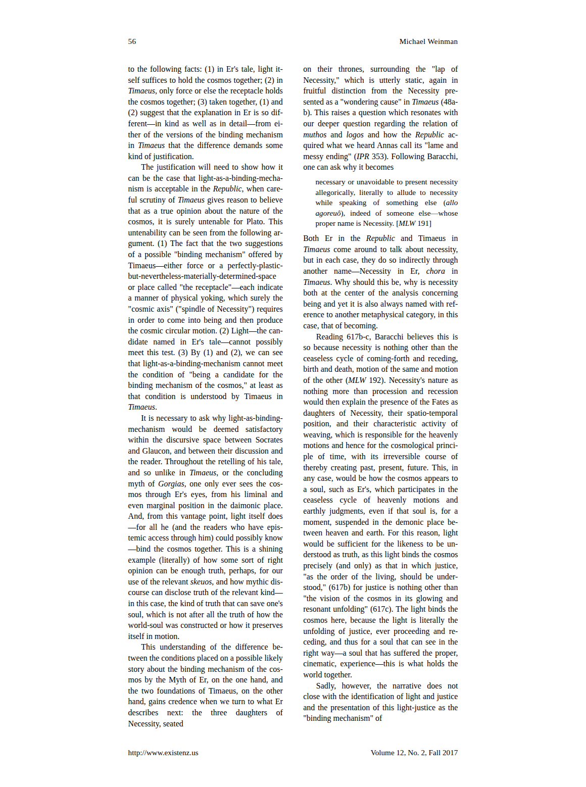56 Michael Weinman
to the following facts: (1) in Er's tale, light itself suffices to hold the cosmos together; (2) in Timaeus, only force or else the receptacle holds the cosmos together; (3) taken together, (1) and (2) suggest that the explanation in Er is so different—in kind as well as in detail—from either of the versions of the binding mechanism in Timaeus that the difference demands some kind of justification.
The justification will need to show how it can be the case that light-as-a-binding-mechanism is acceptable in the Republic, when careful scrutiny of Timaeus gives reason to believe that as a true opinion about the nature of the cosmos, it is surely untenable for Plato. This untenability can be seen from the following argument. (1) The fact that the two suggestions of a possible "binding mechanism" offered by Timaeus—either force or a perfectly-plastic-but-nevertheless-materially-determined-space or place called "the receptacle"—each indicate a manner of physical yoking, which surely the "cosmic axis" ("spindle of Necessity") requires in order to come into being and then produce the cosmic circular motion. (2) Light—the candidate named in Er's tale—cannot possibly meet this test. (3) By (1) and (2), we can see that light-as-a-binding-mechanism cannot meet the condition of "being a candidate for the binding mechanism of the cosmos," at least as that condition is understood by Timaeus in Timaeus.
It is necessary to ask why light-as-binding-mechanism would be deemed satisfactory within the discursive space between Socrates and Glaucon, and between their discussion and the reader. Throughout the retelling of his tale, and so unlike in Timaeus, or the concluding myth of Gorgias, one only ever sees the cosmos through Er's eyes, from his liminal and even marginal position in the daimonic place. And, from this vantage point, light itself does—for all he (and the readers who have epistemic access through him) could possibly know—bind the cosmos together. This is a shining example (literally) of how some sort of right opinion can be enough truth, perhaps, for our use of the relevant skeuos, and how mythic discourse can disclose truth of the relevant kind—in this case, the kind of truth that can save one's soul, which is not after all the truth of how the world-soul was constructed or how it preserves itself in motion.
This understanding of the difference between the conditions placed on a possible likely story about the binding mechanism of the cosmos by the Myth of Er, on the one hand, and the two foundations of Timaeus, on the other hand, gains credence when we turn to what Er describes next: the three daughters of Necessity, seated
on their thrones, surrounding the "lap of Necessity," which is utterly static, again in fruitful distinction from the Necessity presented as a "wondering cause" in Timaeus (48a-b). This raises a question which resonates with our deeper question regarding the relation of muthos and logos and how the Republic acquired what we heard Annas call its "lame and messy ending" (IPR 353). Following Baracchi, one can ask why it becomes
necessary or unavoidable to present necessity allegorically, literally to allude to necessity while speaking of something else (allo agoreuô), indeed of someone else—whose proper name is Necessity. [MLW 191]
Both Er in the Republic and Timaeus in Timaeus come around to talk about necessity, but in each case, they do so indirectly through another name—Necessity in Er, chora in Timaeus. Why should this be, why is necessity both at the center of the analysis concerning being and yet it is also always named with reference to another metaphysical category, in this case, that of becoming.
Reading 617b-c, Baracchi believes this is so because necessity is nothing other than the ceaseless cycle of coming-forth and receding, birth and death, motion of the same and motion of the other (MLW 192). Necessity's nature as nothing more than procession and recession would then explain the presence of the Fates as daughters of Necessity, their spatio-temporal position, and their characteristic activity of weaving, which is responsible for the heavenly motions and hence for the cosmological principle of time, with its irreversible course of thereby creating past, present, future. This, in any case, would be how the cosmos appears to a soul, such as Er's, which participates in the ceaseless cycle of heavenly motions and earthly judgments, even if that soul is, for a moment, suspended in the demonic place between heaven and earth. For this reason, light would be sufficient for the likeness to be understood as truth, as this light binds the cosmos precisely (and only) as that in which justice, "as the order of the living, should be understood," (617b) for justice is nothing other than "the vision of the cosmos in its glowing and resonant unfolding" (617c). The light binds the cosmos here, because the light is literally the unfolding of justice, ever proceeding and receding, and thus for a soul that can see in the right way—a soul that has suffered the proper, cinematic, experience—this is what holds the world together.
Sadly, however, the narrative does not close with the identification of light and justice and the presentation of this light-justice as the "binding mechanism" of
http://www.existenz.us Volume 12, No. 2, Fall 2017